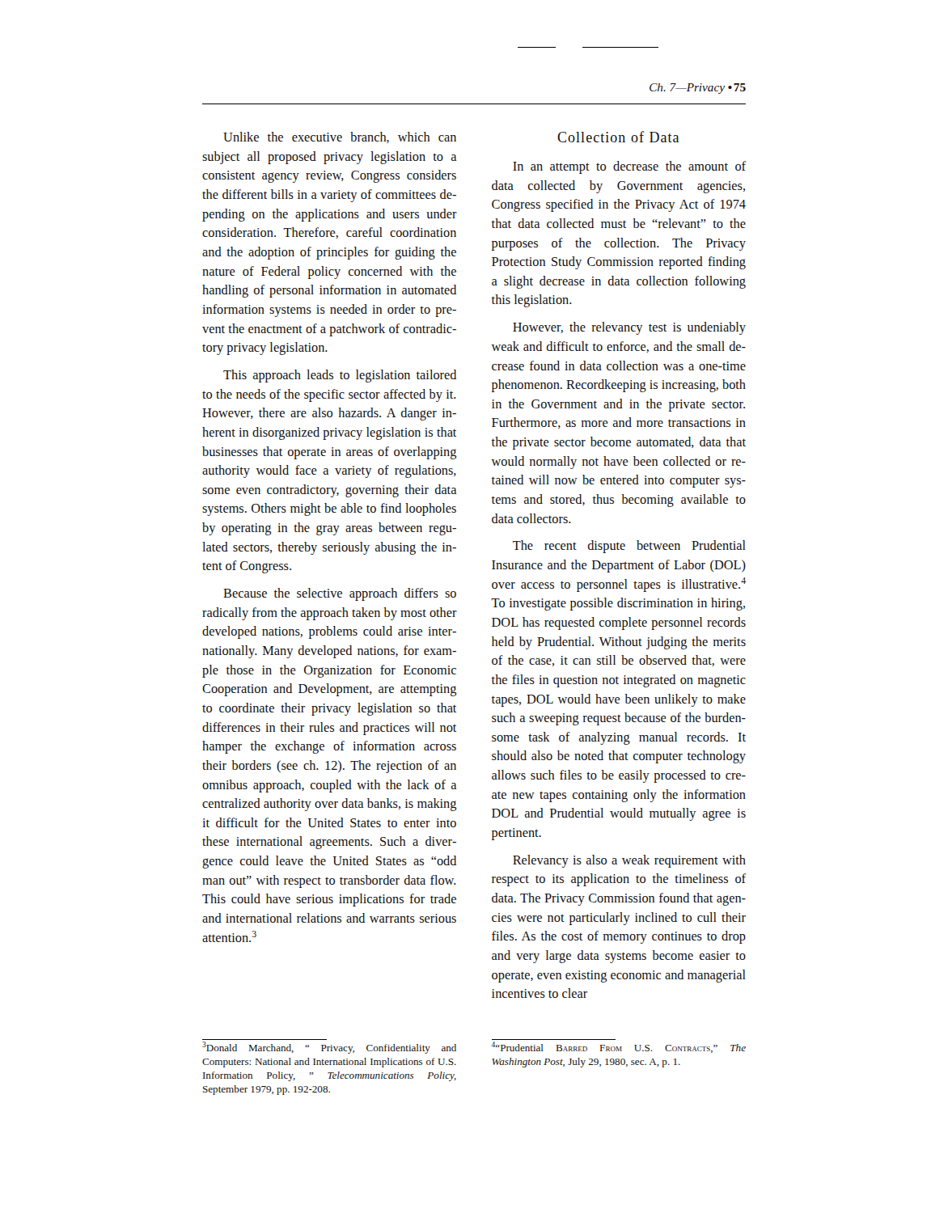Ch. 7—Privacy 75
Unlike the executive branch, which can subject all proposed privacy legislation to a consistent agency review, Congress considers the different bills in a variety of committees depending on the applications and users under consideration. Therefore, careful coordination and the adoption of principles for guiding the nature of Federal policy concerned with the handling of personal information in automated information systems is needed in order to prevent the enactment of a patchwork of contradictory privacy legislation.
This approach leads to legislation tailored to the needs of the specific sector affected by it. However, there are also hazards. A danger inherent in disorganized privacy legislation is that businesses that operate in areas of overlapping authority would face a variety of regulations, some even contradictory, governing their data systems. Others might be able to find loopholes by operating in the gray areas between regulated sectors, thereby seriously abusing the intent of Congress.
Because the selective approach differs so radically from the approach taken by most other developed nations, problems could arise internationally. Many developed nations, for example those in the Organization for Economic Cooperation and Development, are attempting to coordinate their privacy legislation so that differences in their rules and practices will not hamper the exchange of information across their borders (see ch. 12). The rejection of an omnibus approach, coupled with the lack of a centralized authority over data banks, is making it difficult for the United States to enter into these international agreements. Such a divergence could leave the United States as “odd man out” with respect to transborder data flow. This could have serious implications for trade and international relations and warrants serious attention.3
Collection of Data
In an attempt to decrease the amount of data collected by Government agencies, Congress specified in the Privacy Act of 1974 that data collected must be “relevant” to the purposes of the collection. The Privacy Protection Study Commission reported finding a slight decrease in data collection following this legislation.
However, the relevancy test is undeniably weak and difficult to enforce, and the small decrease found in data collection was a one-time phenomenon. Recordkeeping is increasing, both in the Government and in the private sector. Furthermore, as more and more transactions in the private sector become automated, data that would normally not have been collected or retained will now be entered into computer systems and stored, thus becoming available to data collectors.
The recent dispute between Prudential Insurance and the Department of Labor (DOL) over access to personnel tapes is illustrative.4 To investigate possible discrimination in hiring, DOL has requested complete personnel records held by Prudential. Without judging the merits of the case, it can still be observed that, were the files in question not integrated on magnetic tapes, DOL would have been unlikely to make such a sweeping request because of the burdensome task of analyzing manual records. It should also be noted that computer technology allows such files to be easily processed to create new tapes containing only the information DOL and Prudential would mutually agree is pertinent.
Relevancy is also a weak requirement with respect to its application to the timeliness of data. The Privacy Commission found that agencies were not particularly inclined to cull their files. As the cost of memory continues to drop and very large data systems become easier to operate, even existing economic and managerial incentives to clear
3Donald Marchand, “ Privacy, Confidentiality and Computers: National and International Implications of U.S. Information Policy, ” Telecommunications Policy, September 1979, pp. 192-208.
4“Prudential Barred From U.S. Contracts,” The Washington Post, July 29, 1980, sec. A, p. 1.